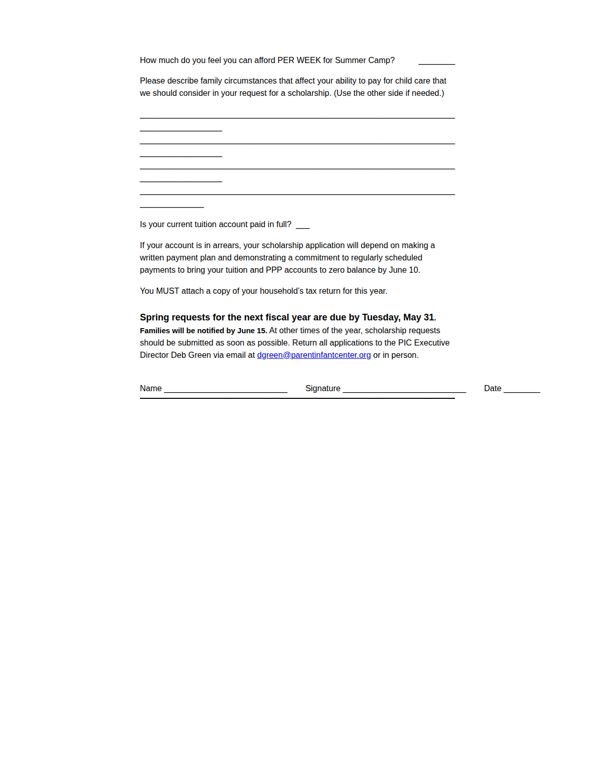How much do you feel you can afford PER WEEK for Summer Camp? ________
Please describe family circumstances that affect your ability to pay for child care that we should consider in your request for a scholarship. (Use the other side if needed.)
_______________________________________________________________________________________ _______________________________________________________________________________________ _______________________________________________________________________________________ ___________________________________________________________________________________
Is your current tuition account paid in full? ___
If your account is in arrears, your scholarship application will depend on making a written payment plan and demonstrating a commitment to regularly scheduled payments to bring your tuition and PPP accounts to zero balance by June 10.
You MUST attach a copy of your household’s tax return for this year.
Spring requests for the next fiscal year are due by Tuesday, May 31. Families will be notified by June 15. At other times of the year, scholarship requests should be submitted as soon as possible. Return all applications to the PIC Executive Director Deb Green via email at dgreen@parentinfantcenter.org or in person.
Name ___________________________ Signature ___________________________ Date ________